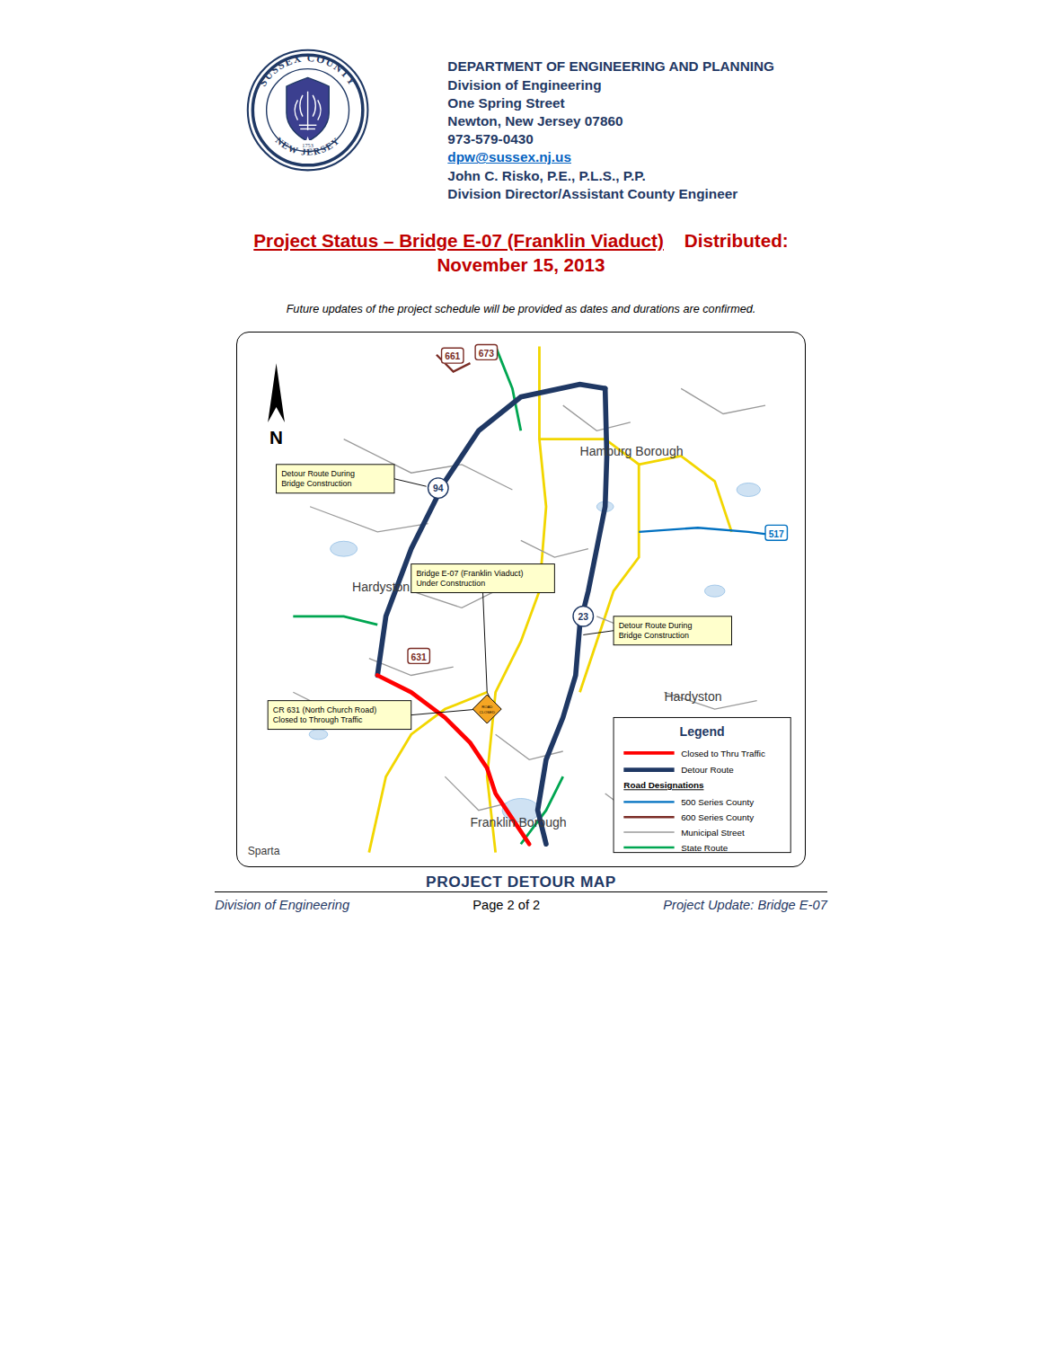1753 SUSSEX COUNTY NEW JERSEY
DEPARTMENT OF ENGINEERING AND PLANNING
Division of Engineering
One Spring Street
Newton, New Jersey 07860
973-579-0430
dpw@sussex.nj.us
John C. Risko, P.E., P.L.S., P.P.
Division Director/Assistant County Engineer
Project Status – Bridge E-07 (Franklin Viaduct) Distributed: November 15, 2013
Future updates of the project schedule will be provided as dates and durations are confirmed.
94 23 631 661 673 517 N Hamburg Borough Hardyston Hardyston Franklin Borough Sparta Detour Route During Bridge Construction Bridge E-07 (Franklin Viaduct) Under Construction Detour Route During Bridge Construction CR 631 (North Church Road) Closed to Through Traffic ROAD CLOSED Legend Closed to Thru Traffic Detour Route Road Designations 500 Series County 600 Series County Municipal Street State Route
PROJECT DETOUR MAP
Division of Engineering
Page 2 of 2
Project Update: Bridge E-07